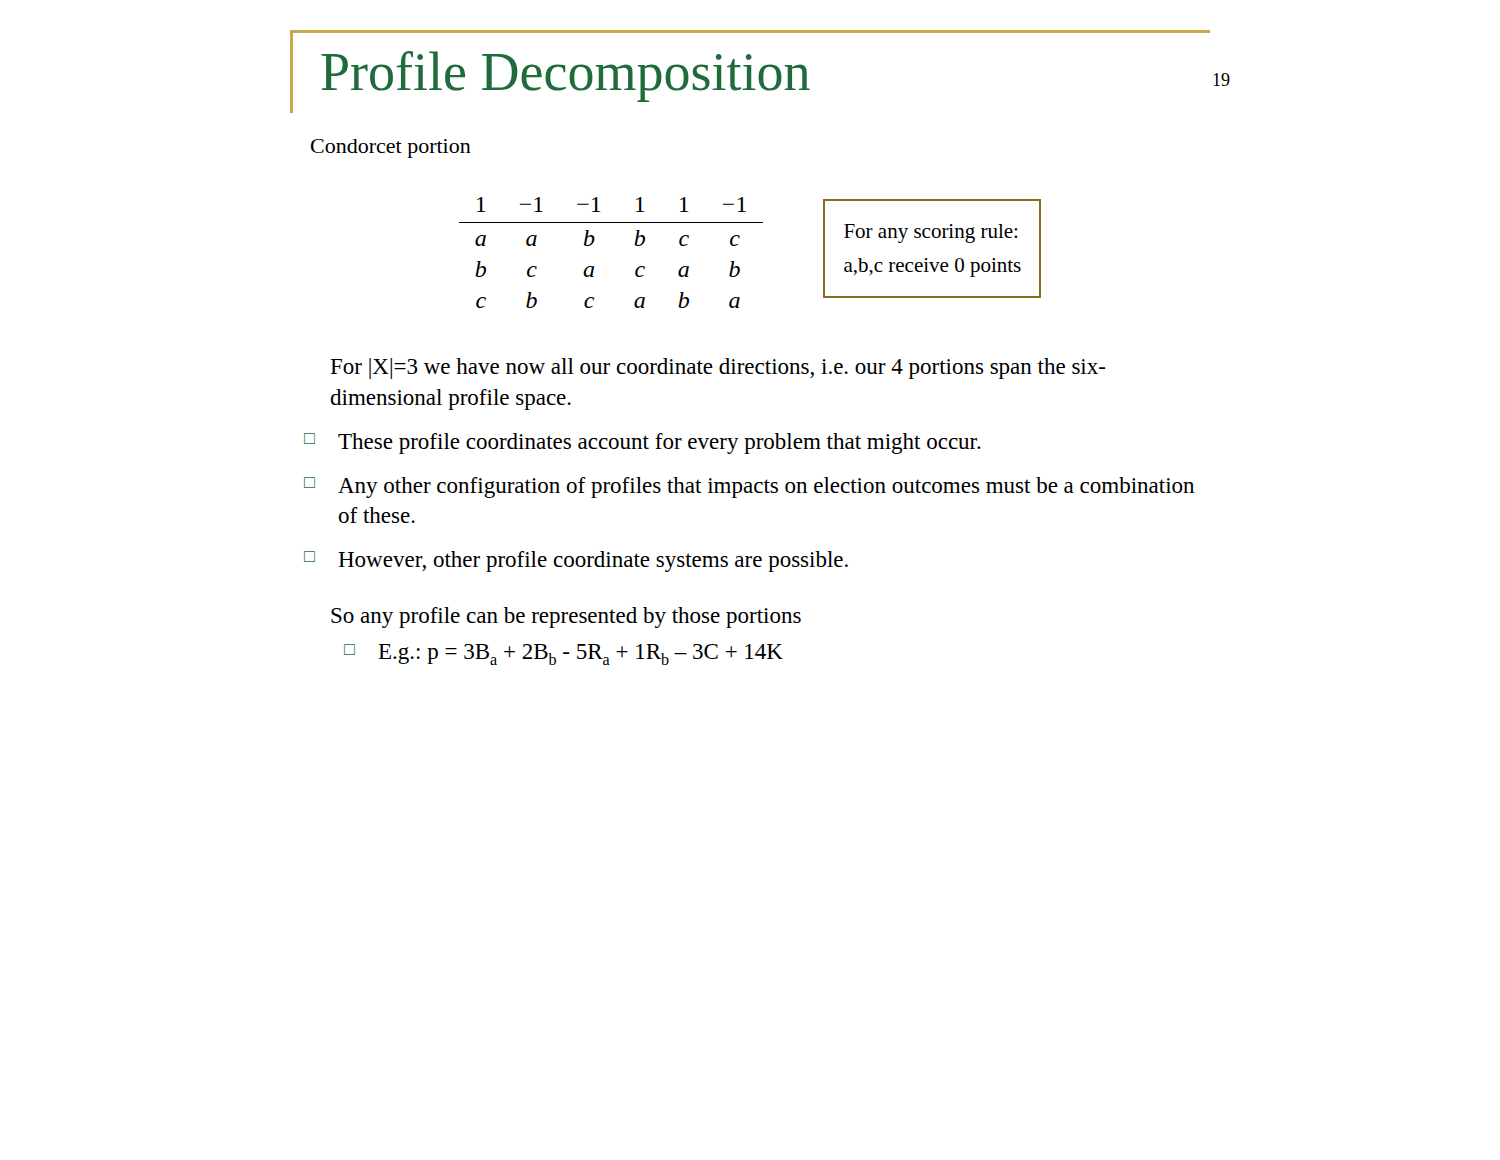19
Profile Decomposition
Condorcet portion
| 1 | −1 | −1 | 1 | 1 | −1 |
| a | a | b | b | c | c |
| b | c | a | c | a | b |
| c | b | c | a | b | a |
For any scoring rule:
a,b,c receive 0 points
For |X|=3 we have now all our coordinate directions, i.e. our 4 portions span the six-dimensional profile space.
These profile coordinates account for every problem that might occur.
Any other configuration of profiles that impacts on election outcomes must be a combination of these.
However, other profile coordinate systems are possible.
So any profile can be represented by those portions
E.g.: p = 3Ba + 2Bb - 5Ra + 1Rb – 3C + 14K